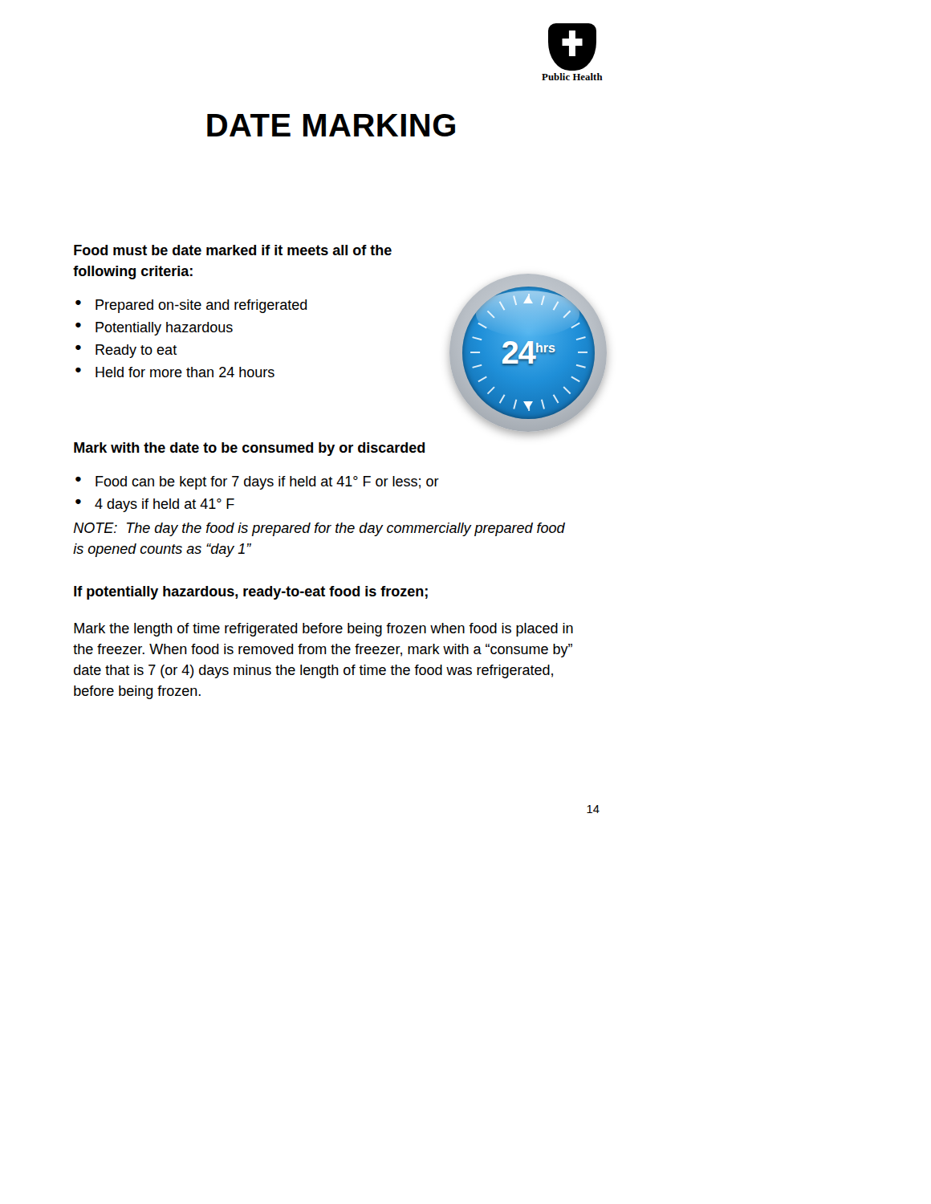Public Health
DATE MARKING
24hrs
Food must be date marked if it meets all of the following criteria:
Prepared on-site and refrigerated
Potentially hazardous
Ready to eat
Held for more than 24 hours
Mark with the date to be consumed by or discarded
Food can be kept for 7 days if held at 41° F or less; or
4 days if held at 41° F
NOTE: The day the food is prepared for the day commercially prepared food is opened counts as “day 1”
If potentially hazardous, ready-to-eat food is frozen;
Mark the length of time refrigerated before being frozen when food is placed in the freezer. When food is removed from the freezer, mark with a “consume by” date that is 7 (or 4) days minus the length of time the food was refrigerated, before being frozen.
14